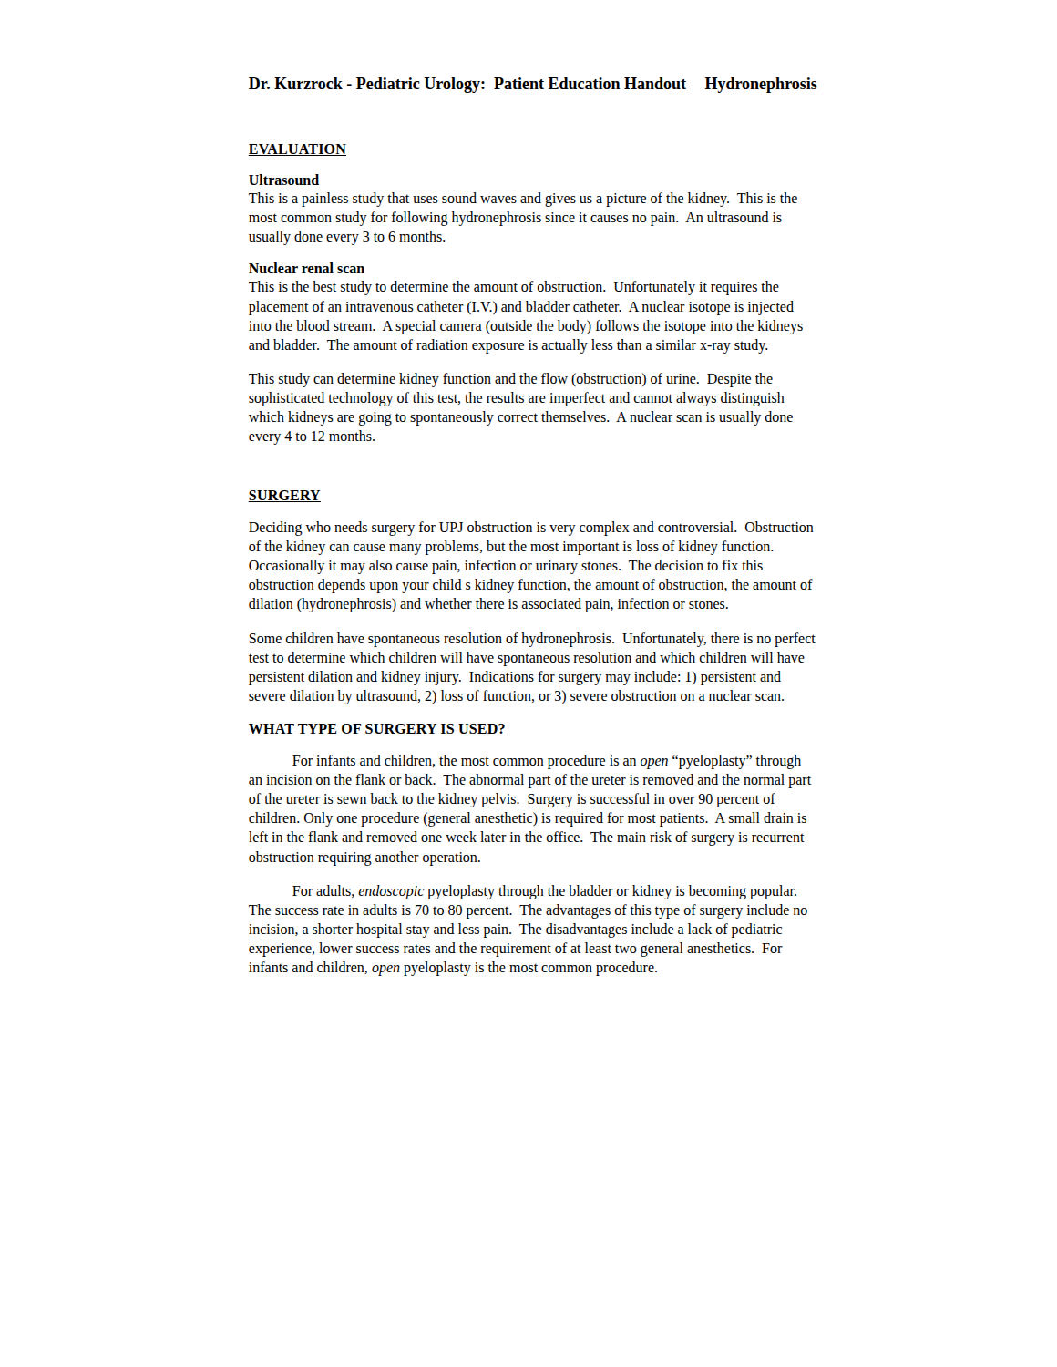Dr. Kurzrock - Pediatric Urology: Patient Education Handout Hydronephrosis
EVALUATION
Ultrasound
This is a painless study that uses sound waves and gives us a picture of the kidney. This is the most common study for following hydronephrosis since it causes no pain. An ultrasound is usually done every 3 to 6 months.
Nuclear renal scan
This is the best study to determine the amount of obstruction. Unfortunately it requires the placement of an intravenous catheter (I.V.) and bladder catheter. A nuclear isotope is injected into the blood stream. A special camera (outside the body) follows the isotope into the kidneys and bladder. The amount of radiation exposure is actually less than a similar x-ray study.
This study can determine kidney function and the flow (obstruction) of urine. Despite the sophisticated technology of this test, the results are imperfect and cannot always distinguish which kidneys are going to spontaneously correct themselves. A nuclear scan is usually done every 4 to 12 months.
SURGERY
Deciding who needs surgery for UPJ obstruction is very complex and controversial. Obstruction of the kidney can cause many problems, but the most important is loss of kidney function. Occasionally it may also cause pain, infection or urinary stones. The decision to fix this obstruction depends upon your child s kidney function, the amount of obstruction, the amount of dilation (hydronephrosis) and whether there is associated pain, infection or stones.
Some children have spontaneous resolution of hydronephrosis. Unfortunately, there is no perfect test to determine which children will have spontaneous resolution and which children will have persistent dilation and kidney injury. Indications for surgery may include: 1) persistent and severe dilation by ultrasound, 2) loss of function, or 3) severe obstruction on a nuclear scan.
WHAT TYPE OF SURGERY IS USED?
For infants and children, the most common procedure is an open “pyeloplasty” through an incision on the flank or back. The abnormal part of the ureter is removed and the normal part of the ureter is sewn back to the kidney pelvis. Surgery is successful in over 90 percent of children. Only one procedure (general anesthetic) is required for most patients. A small drain is left in the flank and removed one week later in the office. The main risk of surgery is recurrent obstruction requiring another operation.
For adults, endoscopic pyeloplasty through the bladder or kidney is becoming popular. The success rate in adults is 70 to 80 percent. The advantages of this type of surgery include no incision, a shorter hospital stay and less pain. The disadvantages include a lack of pediatric experience, lower success rates and the requirement of at least two general anesthetics. For infants and children, open pyeloplasty is the most common procedure.